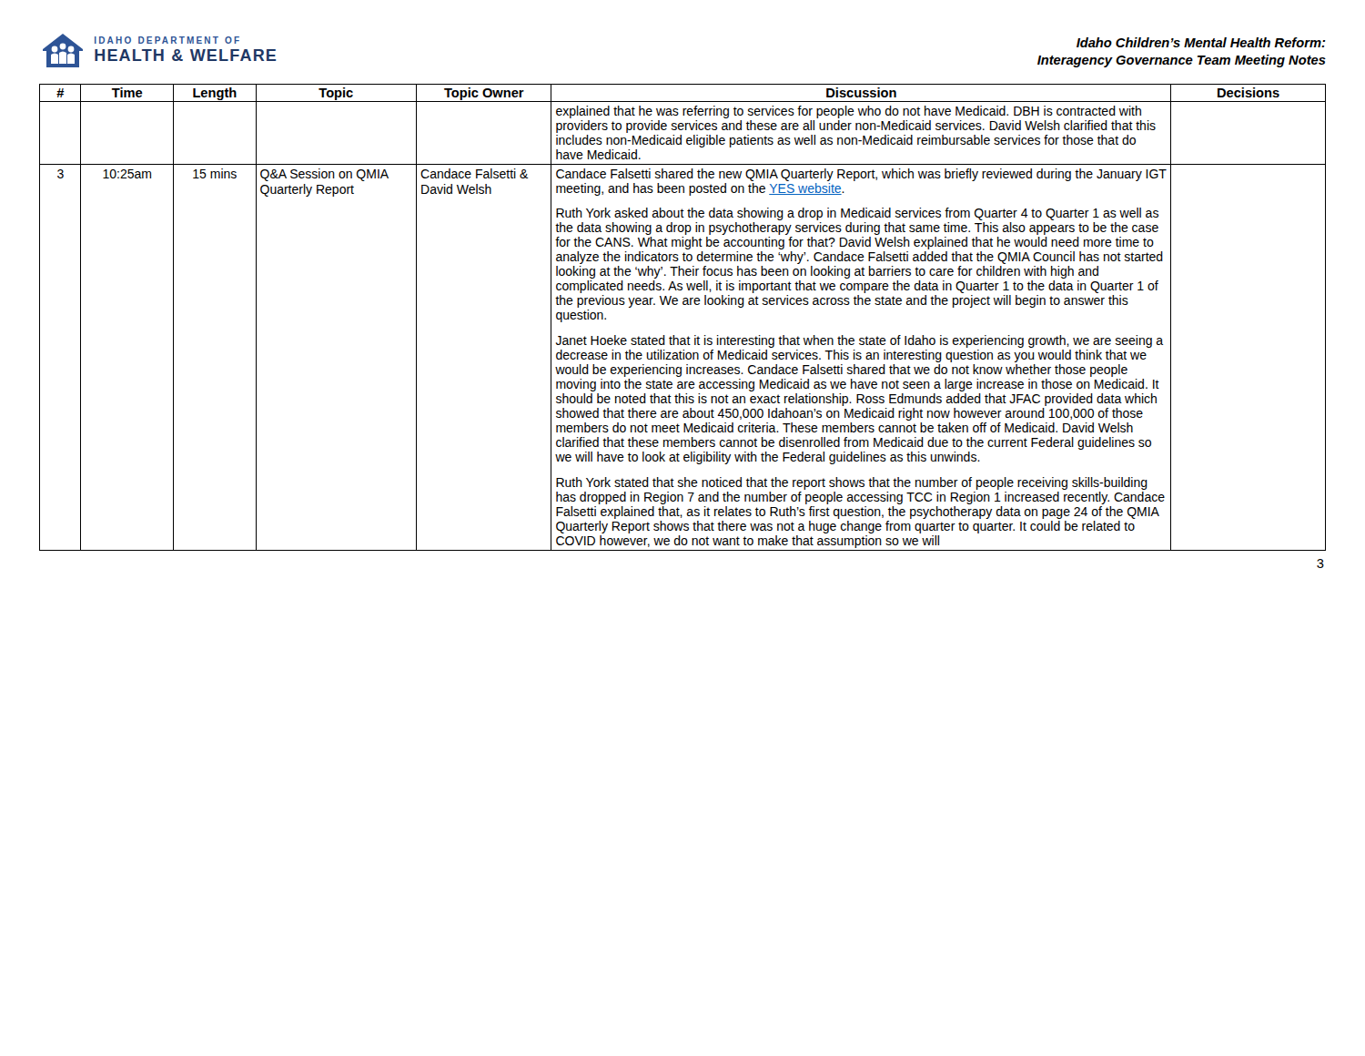IDAHO DEPARTMENT OF
HEALTH & WELFARE
Idaho Children’s Mental Health Reform:
Interagency Governance Team Meeting Notes
| # | Time | Length | Topic | Topic Owner | Discussion | Decisions |
| --- | --- | --- | --- | --- | --- | --- |
| | | | | | explained that he was referring to services for people who do not have Medicaid. DBH is contracted with providers to provide services and these are all under non-Medicaid services. David Welsh clarified that this includes non-Medicaid eligible patients as well as non-Medicaid reimbursable services for those that do have Medicaid. | |
| 3 | 10:25am | 15 mins | Q&A Session on QMIA Quarterly Report | Candace Falsetti & David Welsh | Candace Falsetti shared the new QMIA Quarterly Report, which was briefly reviewed during the January IGT meeting, and has been posted on the YES website . Ruth York asked about the data showing a drop in Medicaid services from Quarter 4 to Quarter 1 as well as the data showing a drop in psychotherapy services during that same time. This also appears to be the case for the CANS. What might be accounting for that? David Welsh explained that he would need more time to analyze the indicators to determine the ‘why’. Candace Falsetti added that the QMIA Council has not started looking at the ‘why’. Their focus has been on looking at barriers to care for children with high and complicated needs. As well, it is important that we compare the data in Quarter 1 to the data in Quarter 1 of the previous year. We are looking at services across the state and the project will begin to answer this question. Janet Hoeke stated that it is interesting that when the state of Idaho is experiencing growth, we are seeing a decrease in the utilization of Medicaid services. This is an interesting question as you would think that we would be experiencing increases. Candace Falsetti shared that we do not know whether those people moving into the state are accessing Medicaid as we have not seen a large increase in those on Medicaid. It should be noted that this is not an exact relationship. Ross Edmunds added that JFAC provided data which showed that there are about 450,000 Idahoan’s on Medicaid right now however around 100,000 of those members do not meet Medicaid criteria. These members cannot be taken off of Medicaid. David Welsh clarified that these members cannot be disenrolled from Medicaid due to the current Federal guidelines so we will have to look at eligibility with the Federal guidelines as this unwinds. Ruth York stated that she noticed that the report shows that the number of people receiving skills-building has dropped in Region 7 and the number of people accessing TCC in Region 1 increased recently. Candace Falsetti explained that, as it relates to Ruth’s first question, the psychotherapy data on page 24 of the QMIA Quarterly Report shows that there was not a huge change from quarter to quarter. It could be related to COVID however, we do not want to make that assumption so we will | |
3